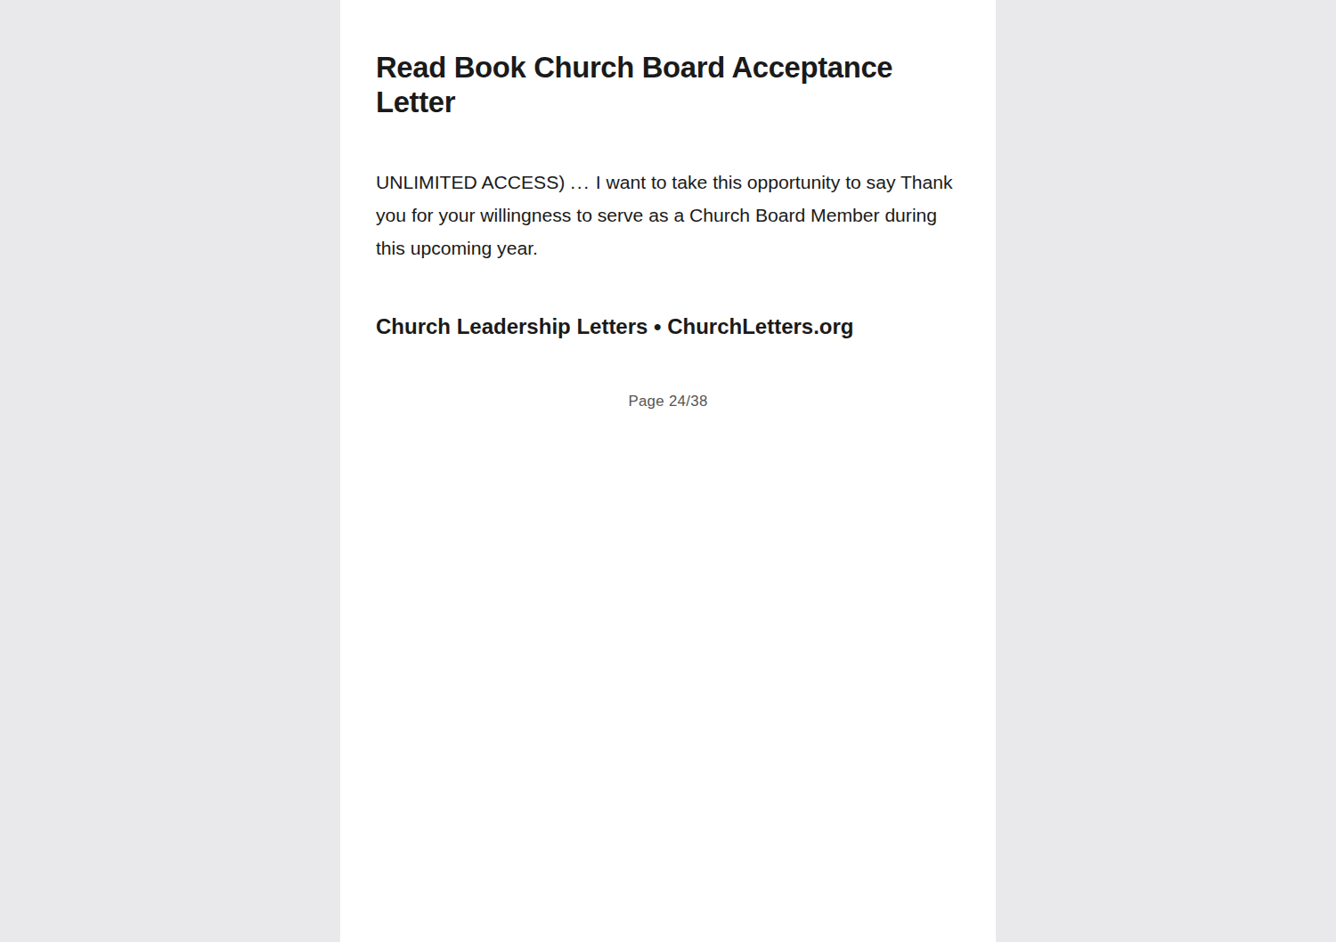Read Book Church Board Acceptance Letter
UNLIMITED ACCESS) ... I want to take this opportunity to say Thank you for your willingness to serve as a Church Board Member during this upcoming year.
Church Leadership Letters • ChurchLetters.org
Page 24/38